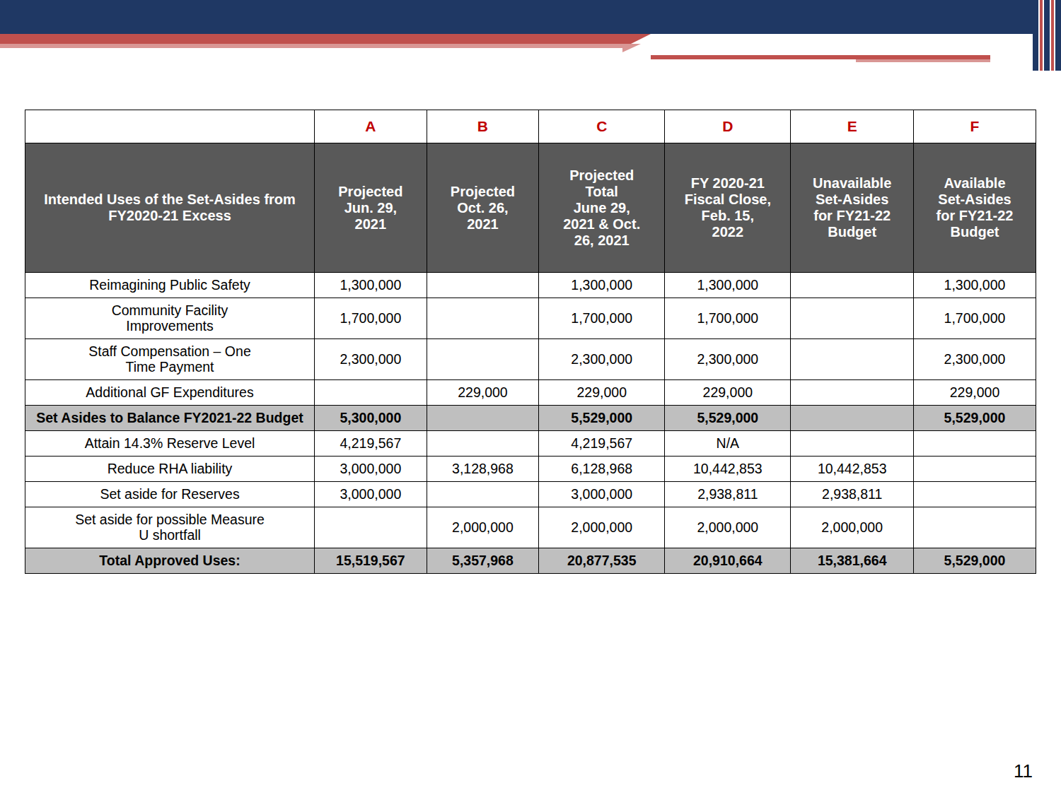| | A | B | C | D | E | F |
| Intended Uses of the Set-Asides from FY2020-21 Excess | Projected Jun. 29, 2021 | Projected Oct. 26, 2021 | Projected Total June 29, 2021 & Oct. 26, 2021 | FY 2020-21 Fiscal Close, Feb. 15, 2022 | Unavailable Set-Asides for FY21-22 Budget | Available Set-Asides for FY21-22 Budget |
| Reimagining Public Safety | 1,300,000 | | 1,300,000 | 1,300,000 | | 1,300,000 |
| Community Facility Improvements | 1,700,000 | | 1,700,000 | 1,700,000 | | 1,700,000 |
| Staff Compensation – One Time Payment | 2,300,000 | | 2,300,000 | 2,300,000 | | 2,300,000 |
| Additional GF Expenditures | | 229,000 | 229,000 | 229,000 | | 229,000 |
| Set Asides to Balance FY2021-22 Budget | 5,300,000 | | 5,529,000 | 5,529,000 | | 5,529,000 |
| Attain 14.3% Reserve Level | 4,219,567 | | 4,219,567 | N/A | | |
| Reduce RHA liability | 3,000,000 | 3,128,968 | 6,128,968 | 10,442,853 | 10,442,853 | |
| Set aside for Reserves | 3,000,000 | | 3,000,000 | 2,938,811 | 2,938,811 | |
| Set aside for possible Measure U shortfall | | 2,000,000 | 2,000,000 | 2,000,000 | 2,000,000 | |
| Total Approved Uses: | 15,519,567 | 5,357,968 | 20,877,535 | 20,910,664 | 15,381,664 | 5,529,000 |
11